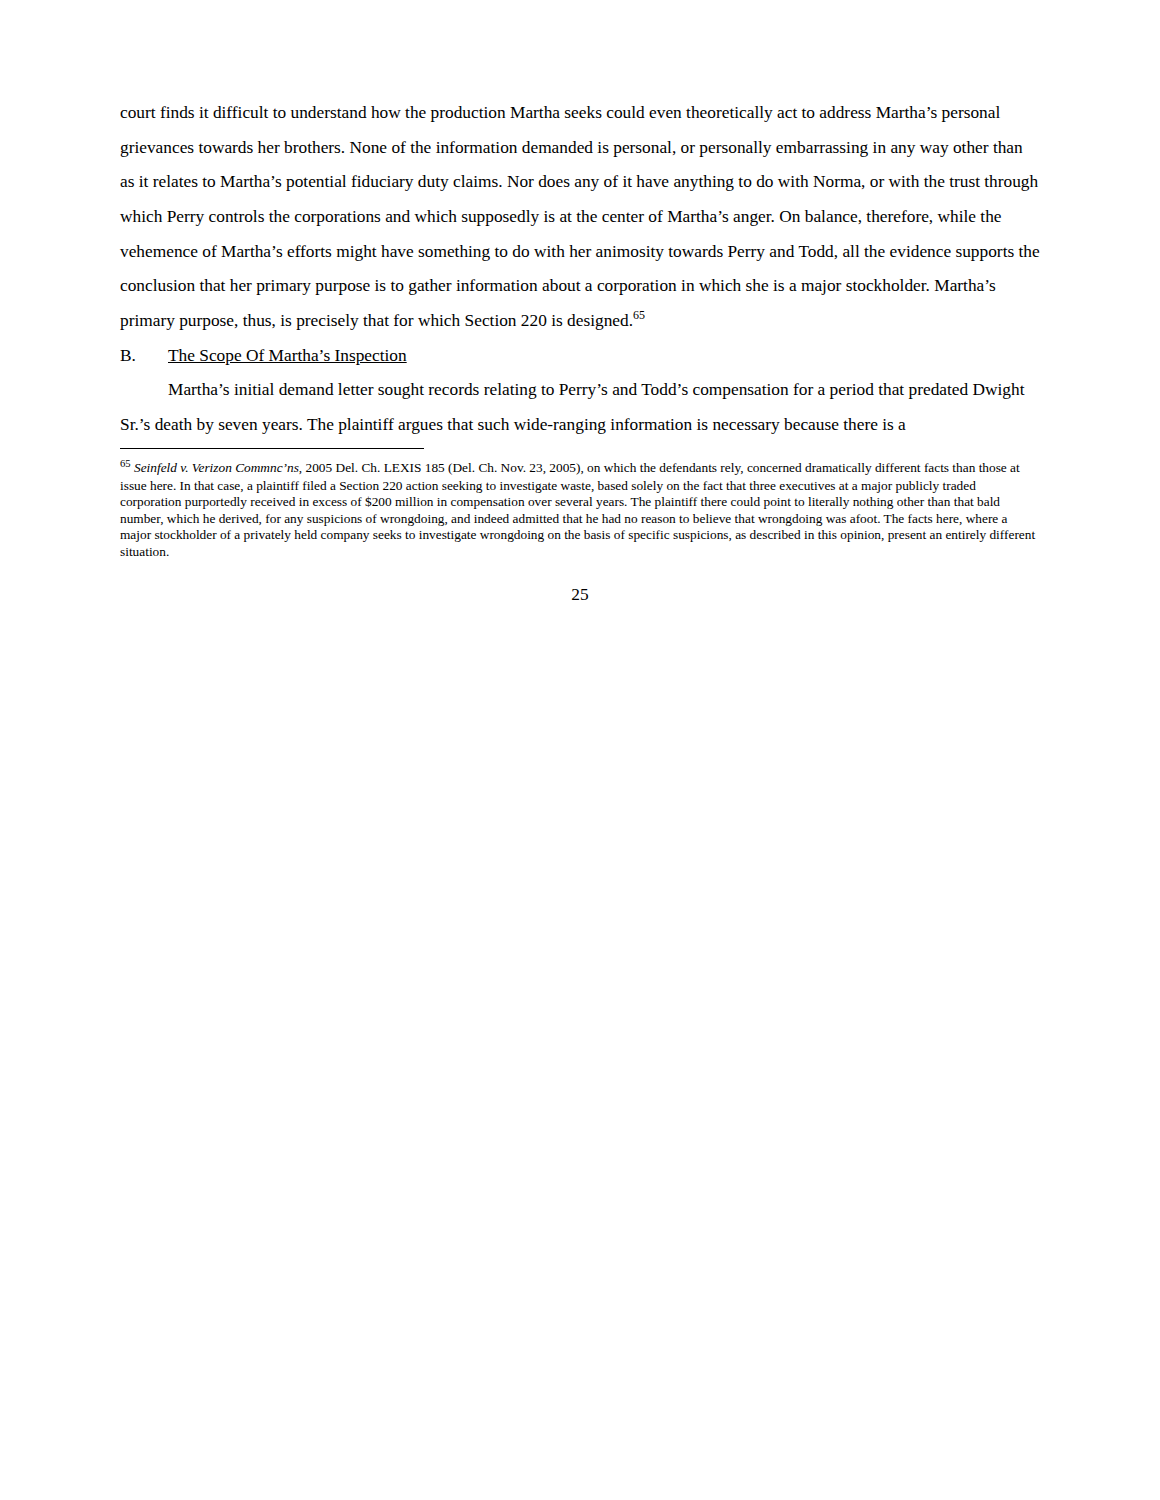court finds it difficult to understand how the production Martha seeks could even theoretically act to address Martha’s personal grievances towards her brothers. None of the information demanded is personal, or personally embarrassing in any way other than as it relates to Martha’s potential fiduciary duty claims. Nor does any of it have anything to do with Norma, or with the trust through which Perry controls the corporations and which supposedly is at the center of Martha’s anger. On balance, therefore, while the vehemence of Martha’s efforts might have something to do with her animosity towards Perry and Todd, all the evidence supports the conclusion that her primary purpose is to gather information about a corporation in which she is a major stockholder. Martha’s primary purpose, thus, is precisely that for which Section 220 is designed.65
B. The Scope Of Martha’s Inspection
Martha’s initial demand letter sought records relating to Perry’s and Todd’s compensation for a period that predated Dwight Sr.’s death by seven years. The plaintiff argues that such wide-ranging information is necessary because there is a
65 Seinfeld v. Verizon Commnc’ns, 2005 Del. Ch. LEXIS 185 (Del. Ch. Nov. 23, 2005), on which the defendants rely, concerned dramatically different facts than those at issue here. In that case, a plaintiff filed a Section 220 action seeking to investigate waste, based solely on the fact that three executives at a major publicly traded corporation purportedly received in excess of $200 million in compensation over several years. The plaintiff there could point to literally nothing other than that bald number, which he derived, for any suspicions of wrongdoing, and indeed admitted that he had no reason to believe that wrongdoing was afoot. The facts here, where a major stockholder of a privately held company seeks to investigate wrongdoing on the basis of specific suspicions, as described in this opinion, present an entirely different situation.
25